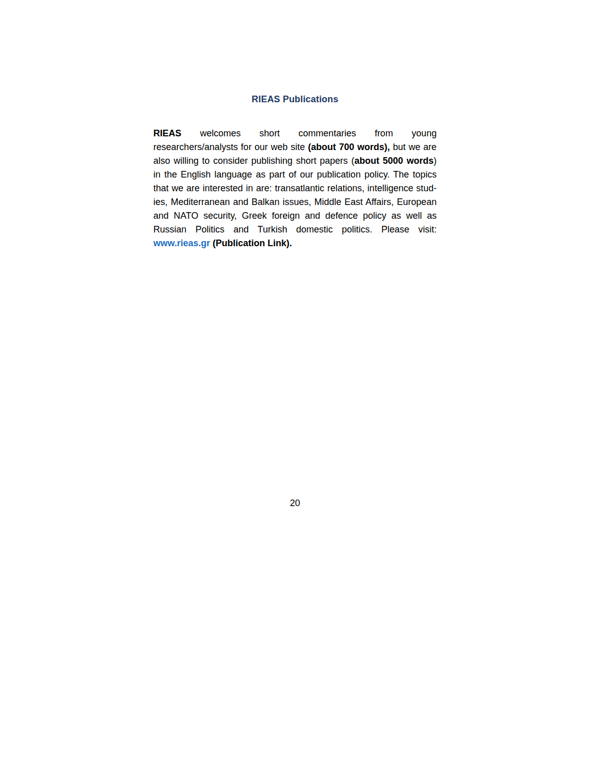RIEAS Publications
RIEAS welcomes short commentaries from young researchers/analysts for our web site (about 700 words), but we are also willing to consider publishing short papers (about 5000 words) in the English language as part of our publication policy. The topics that we are interested in are: transatlantic relations, intelligence studies, Mediterranean and Balkan issues, Middle East Affairs, European and NATO security, Greek foreign and defence policy as well as Russian Politics and Turkish domestic politics. Please visit: www.rieas.gr (Publication Link).
20